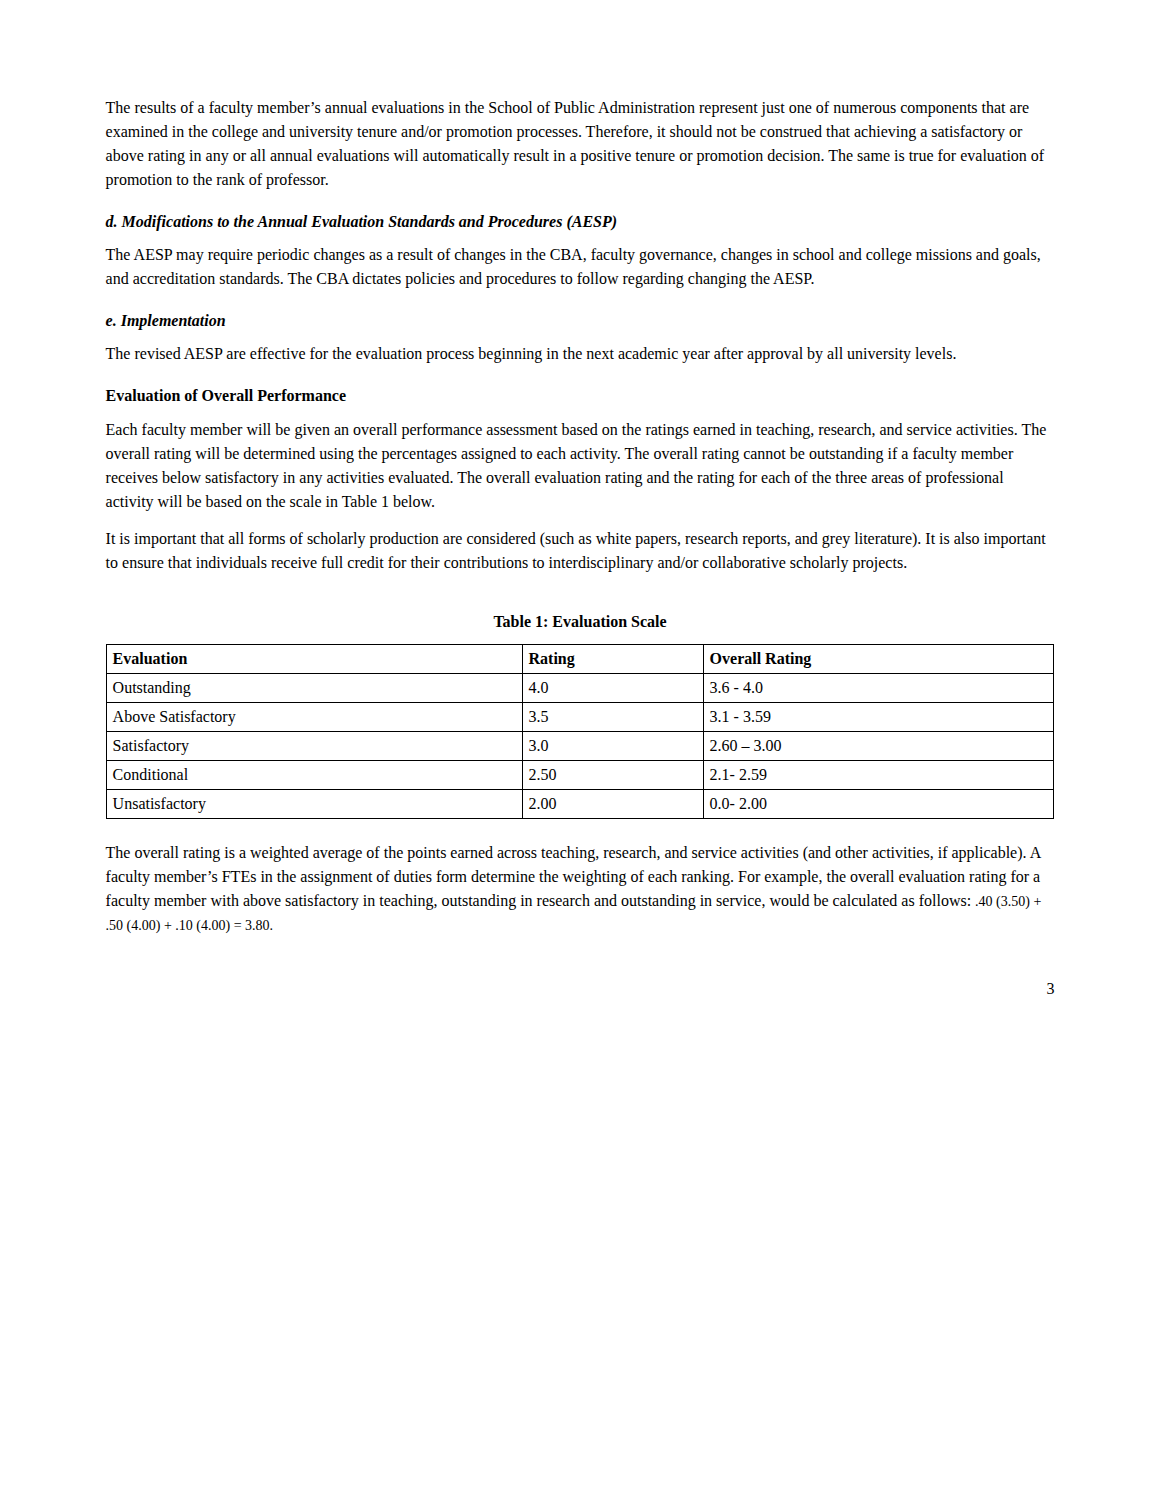The results of a faculty member’s annual evaluations in the School of Public Administration represent just one of numerous components that are examined in the college and university tenure and/or promotion processes. Therefore, it should not be construed that achieving a satisfactory or above rating in any or all annual evaluations will automatically result in a positive tenure or promotion decision. The same is true for evaluation of promotion to the rank of professor.
d. Modifications to the Annual Evaluation Standards and Procedures (AESP)
The AESP may require periodic changes as a result of changes in the CBA, faculty governance, changes in school and college missions and goals, and accreditation standards. The CBA dictates policies and procedures to follow regarding changing the AESP.
e. Implementation
The revised AESP are effective for the evaluation process beginning in the next academic year after approval by all university levels.
Evaluation of Overall Performance
Each faculty member will be given an overall performance assessment based on the ratings earned in teaching, research, and service activities. The overall rating will be determined using the percentages assigned to each activity. The overall rating cannot be outstanding if a faculty member receives below satisfactory in any activities evaluated. The overall evaluation rating and the rating for each of the three areas of professional activity will be based on the scale in Table 1 below.
It is important that all forms of scholarly production are considered (such as white papers, research reports, and grey literature). It is also important to ensure that individuals receive full credit for their contributions to interdisciplinary and/or collaborative scholarly projects.
Table 1: Evaluation Scale
| Evaluation | Rating | Overall Rating |
| Outstanding | 4.0 | 3.6 - 4.0 |
| Above Satisfactory | 3.5 | 3.1 - 3.59 |
| Satisfactory | 3.0 | 2.60 – 3.00 |
| Conditional | 2.50 | 2.1- 2.59 |
| Unsatisfactory | 2.00 | 0.0- 2.00 |
The overall rating is a weighted average of the points earned across teaching, research, and service activities (and other activities, if applicable). A faculty member’s FTEs in the assignment of duties form determine the weighting of each ranking. For example, the overall evaluation rating for a faculty member with above satisfactory in teaching, outstanding in research and outstanding in service, would be calculated as follows: .40 (3.50) + .50 (4.00) + .10 (4.00) = 3.80.
3